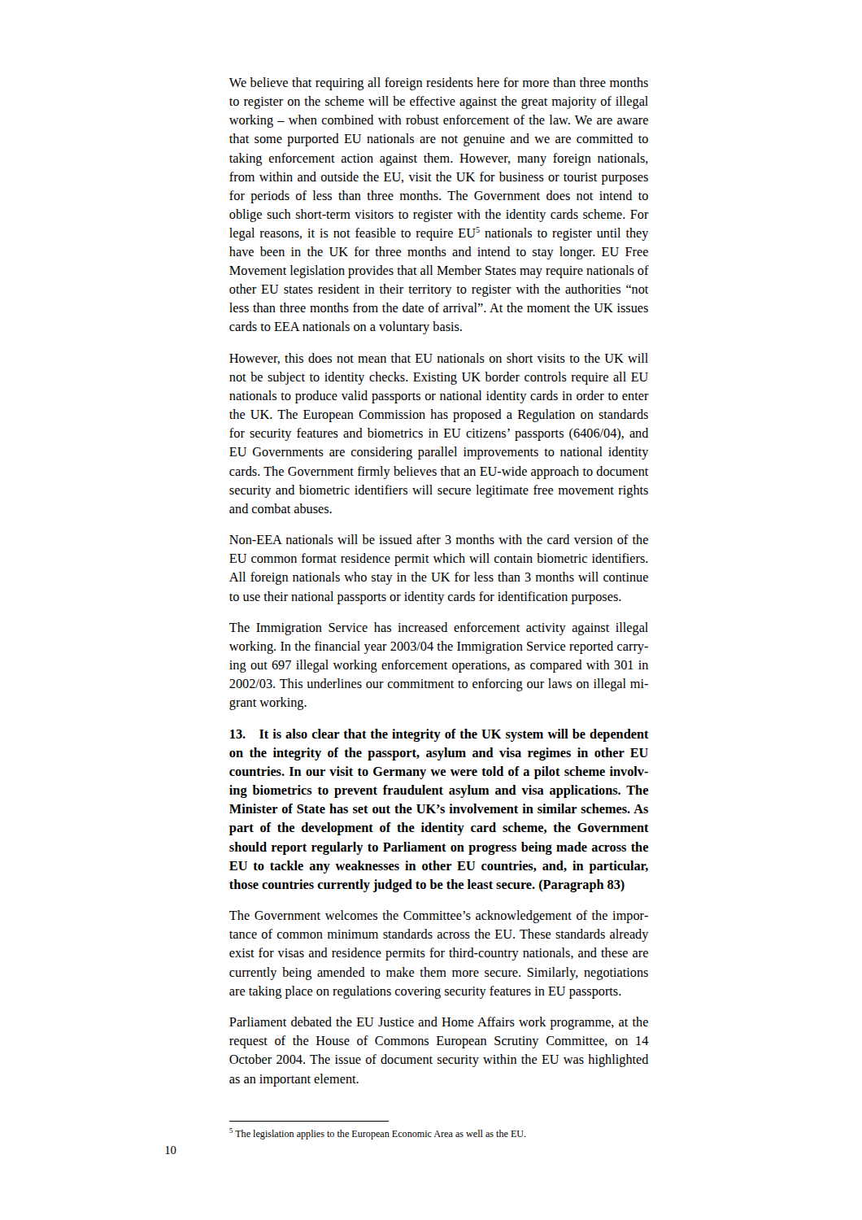We believe that requiring all foreign residents here for more than three months to register on the scheme will be effective against the great majority of illegal working – when combined with robust enforcement of the law. We are aware that some purported EU nationals are not genuine and we are committed to taking enforcement action against them. However, many foreign nationals, from within and outside the EU, visit the UK for business or tourist purposes for periods of less than three months. The Government does not intend to oblige such short-term visitors to register with the identity cards scheme. For legal reasons, it is not feasible to require EU5 nationals to register until they have been in the UK for three months and intend to stay longer. EU Free Movement legislation provides that all Member States may require nationals of other EU states resident in their territory to register with the authorities “not less than three months from the date of arrival”. At the moment the UK issues cards to EEA nationals on a voluntary basis.
However, this does not mean that EU nationals on short visits to the UK will not be subject to identity checks. Existing UK border controls require all EU nationals to produce valid passports or national identity cards in order to enter the UK. The European Commission has proposed a Regulation on standards for security features and biometrics in EU citizens’ passports (6406/04), and EU Governments are considering parallel improvements to national identity cards. The Government firmly believes that an EU-wide approach to document security and biometric identifiers will secure legitimate free movement rights and combat abuses.
Non-EEA nationals will be issued after 3 months with the card version of the EU common format residence permit which will contain biometric identifiers. All foreign nationals who stay in the UK for less than 3 months will continue to use their national passports or identity cards for identification purposes.
The Immigration Service has increased enforcement activity against illegal working. In the financial year 2003/04 the Immigration Service reported carrying out 697 illegal working enforcement operations, as compared with 301 in 2002/03. This underlines our commitment to enforcing our laws on illegal migrant working.
13. It is also clear that the integrity of the UK system will be dependent on the integrity of the passport, asylum and visa regimes in other EU countries. In our visit to Germany we were told of a pilot scheme involving biometrics to prevent fraudulent asylum and visa applications. The Minister of State has set out the UK’s involvement in similar schemes. As part of the development of the identity card scheme, the Government should report regularly to Parliament on progress being made across the EU to tackle any weaknesses in other EU countries, and, in particular, those countries currently judged to be the least secure. (Paragraph 83)
The Government welcomes the Committee’s acknowledgement of the importance of common minimum standards across the EU. These standards already exist for visas and residence permits for third-country nationals, and these are currently being amended to make them more secure. Similarly, negotiations are taking place on regulations covering security features in EU passports.
Parliament debated the EU Justice and Home Affairs work programme, at the request of the House of Commons European Scrutiny Committee, on 14 October 2004. The issue of document security within the EU was highlighted as an important element.
5 The legislation applies to the European Economic Area as well as the EU.
10